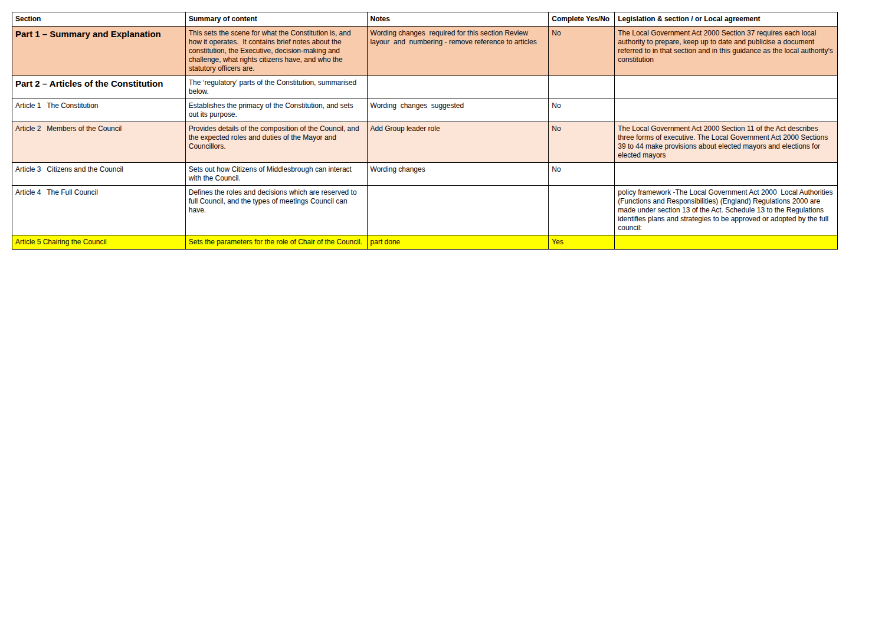| Section | Summary of content | Notes | Complete Yes/No | Legislation & section / or Local agreement |
| --- | --- | --- | --- | --- |
| Part 1 – Summary and Explanation | This sets the scene for what the Constitution is, and how it operates. It contains brief notes about the constitution, the Executive, decision-making and challenge, what rights citizens have, and who the statutory officers are. | Wording changes required for this section Review layour and numbering - remove reference to articles | No | The Local Government Act 2000 Section 37 requires each local authority to prepare, keep up to date and publicise a document referred to in that section and in this guidance as the local authority's constitution |
| Part 2 – Articles of the Constitution | The ‘regulatory’ parts of the Constitution, summarised below. | | | |
| Article 1 The Constitution | Establishes the primacy of the Constitution, and sets out its purpose. | Wording changes suggested | No | |
| Article 2 Members of the Council | Provides details of the composition of the Council, and the expected roles and duties of the Mayor and Councillors. | Add Group leader role | No | The Local Government Act 2000 Section 11 of the Act describes three forms of executive. The Local Government Act 2000 Sections 39 to 44 make provisions about elected mayors and elections for elected mayors |
| Article 3 Citizens and the Council | Sets out how Citizens of Middlesbrough can interact with the Council. | Wording changes | No | |
| Article 4 The Full Council | Defines the roles and decisions which are reserved to full Council, and the types of meetings Council can have. | | | policy framework -The Local Government Act 2000 Local Authorities (Functions and Responsibilities) (England) Regulations 2000 are made under section 13 of the Act. Schedule 13 to the Regulations identifies plans and strategies to be approved or adopted by the full council: |
| Article 5 Chairing the Council | Sets the parameters for the role of Chair of the Council. | part done | Yes | |